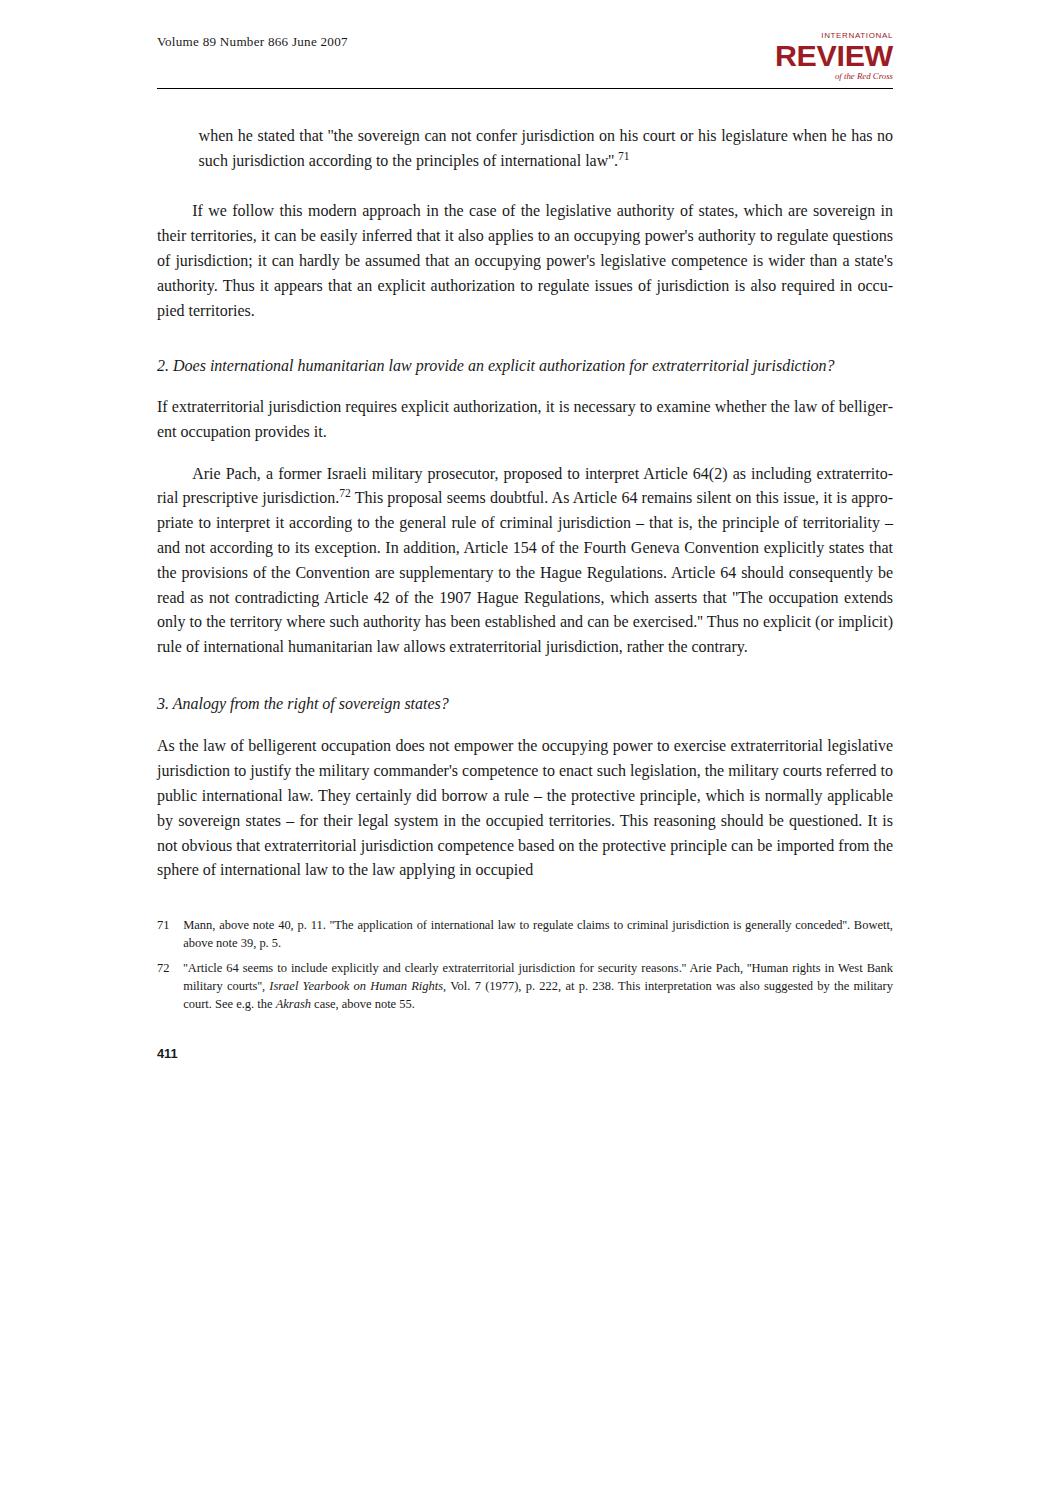Volume 89 Number 866 June 2007
International REVIEW of the Red Cross
when he stated that ''the sovereign can not confer jurisdiction on his court or his legislature when he has no such jurisdiction according to the principles of international law''.71
If we follow this modern approach in the case of the legislative authority of states, which are sovereign in their territories, it can be easily inferred that it also applies to an occupying power's authority to regulate questions of jurisdiction; it can hardly be assumed that an occupying power's legislative competence is wider than a state's authority. Thus it appears that an explicit authorization to regulate issues of jurisdiction is also required in occupied territories.
2. Does international humanitarian law provide an explicit authorization for extraterritorial jurisdiction?
If extraterritorial jurisdiction requires explicit authorization, it is necessary to examine whether the law of belligerent occupation provides it.
Arie Pach, a former Israeli military prosecutor, proposed to interpret Article 64(2) as including extraterritorial prescriptive jurisdiction.72 This proposal seems doubtful. As Article 64 remains silent on this issue, it is appropriate to interpret it according to the general rule of criminal jurisdiction – that is, the principle of territoriality – and not according to its exception. In addition, Article 154 of the Fourth Geneva Convention explicitly states that the provisions of the Convention are supplementary to the Hague Regulations. Article 64 should consequently be read as not contradicting Article 42 of the 1907 Hague Regulations, which asserts that ''The occupation extends only to the territory where such authority has been established and can be exercised.'' Thus no explicit (or implicit) rule of international humanitarian law allows extraterritorial jurisdiction, rather the contrary.
3. Analogy from the right of sovereign states?
As the law of belligerent occupation does not empower the occupying power to exercise extraterritorial legislative jurisdiction to justify the military commander's competence to enact such legislation, the military courts referred to public international law. They certainly did borrow a rule – the protective principle, which is normally applicable by sovereign states – for their legal system in the occupied territories. This reasoning should be questioned. It is not obvious that extraterritorial jurisdiction competence based on the protective principle can be imported from the sphere of international law to the law applying in occupied
Mann, above note 40, p. 11. ''The application of international law to regulate claims to criminal jurisdiction is generally conceded''. Bowett, above note 39, p. 5.
''Article 64 seems to include explicitly and clearly extraterritorial jurisdiction for security reasons.'' Arie Pach, ''Human rights in West Bank military courts'', Israel Yearbook on Human Rights, Vol. 7 (1977), p. 222, at p. 238. This interpretation was also suggested by the military court. See e.g. the Akrash case, above note 55.
411